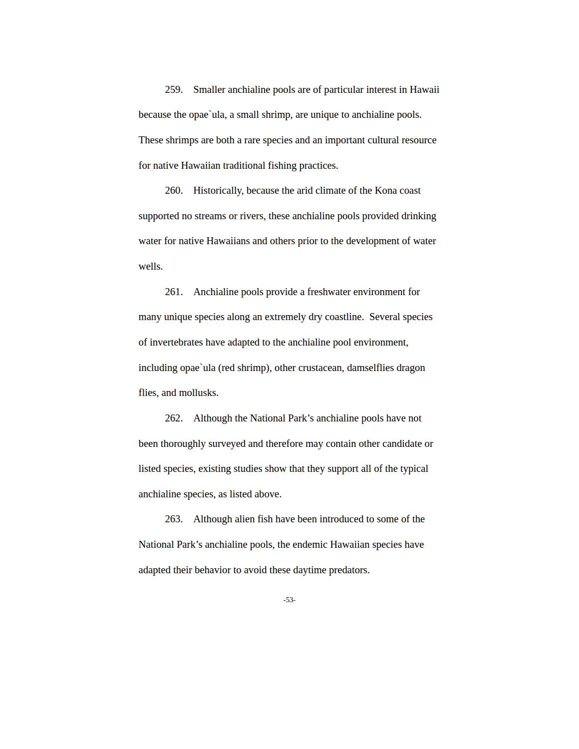259. Smaller anchialine pools are of particular interest in Hawaii because the opae`ula, a small shrimp, are unique to anchialine pools. These shrimps are both a rare species and an important cultural resource for native Hawaiian traditional fishing practices.
260. Historically, because the arid climate of the Kona coast supported no streams or rivers, these anchialine pools provided drinking water for native Hawaiians and others prior to the development of water wells.
261. Anchialine pools provide a freshwater environment for many unique species along an extremely dry coastline. Several species of invertebrates have adapted to the anchialine pool environment, including opae`ula (red shrimp), other crustacean, damselflies dragon flies, and mollusks.
262. Although the National Park’s anchialine pools have not been thoroughly surveyed and therefore may contain other candidate or listed species, existing studies show that they support all of the typical anchialine species, as listed above.
263. Although alien fish have been introduced to some of the National Park’s anchialine pools, the endemic Hawaiian species have adapted their behavior to avoid these daytime predators.
-53-